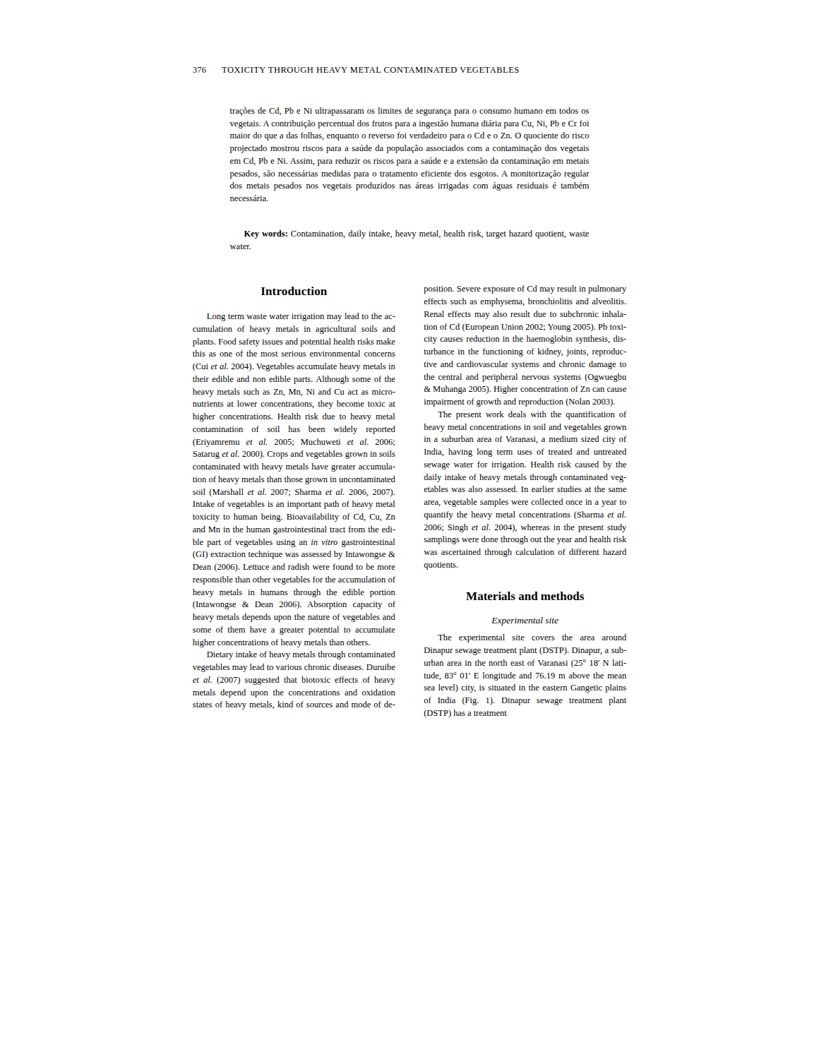376 Toxicity through heavy metal contaminated vegetables
trações de Cd, Pb e Ni ultrapassaram os limites de segurança para o consumo humano em todos os vegetais. A contribuição percentual dos frutos para a ingestão humana diária para Cu, Ni, Pb e Cr foi maior do que a das folhas, enquanto o reverso foi verdadeiro para o Cd e o Zn. O quociente do risco projectado mostrou riscos para a saúde da população associados com a contaminação dos vegetais em Cd, Pb e Ni. Assim, para reduzir os riscos para a saúde e a extensão da contaminação em metais pesados, são necessárias medidas para o tratamento eficiente dos esgotos. A monitorização regular dos metais pesados nos vegetais produzidos nas áreas irrigadas com águas residuais é também necessária.
Key words: Contamination, daily intake, heavy metal, health risk, target hazard quotient, waste water.
Introduction
Long term waste water irrigation may lead to the accumulation of heavy metals in agricultural soils and plants. Food safety issues and potential health risks make this as one of the most serious environmental concerns (Cui et al. 2004). Vegetables accumulate heavy metals in their edible and non edible parts. Although some of the heavy metals such as Zn, Mn, Ni and Cu act as micro-nutrients at lower concentrations, they become toxic at higher concentrations. Health risk due to heavy metal contamination of soil has been widely reported (Eriyamremu et al. 2005; Muchuweti et al. 2006; Satarug et al. 2000). Crops and vegetables grown in soils contaminated with heavy metals have greater accumulation of heavy metals than those grown in uncontaminated soil (Marshall et al. 2007; Sharma et al. 2006, 2007). Intake of vegetables is an important path of heavy metal toxicity to human being. Bioavailability of Cd, Cu, Zn and Mn in the human gastrointestinal tract from the edible part of vegetables using an in vitro gastrointestinal (GI) extraction technique was assessed by Intawongse & Dean (2006). Lettuce and radish were found to be more responsible than other vegetables for the accumulation of heavy metals in humans through the edible portion (Intawongse & Dean 2006). Absorption capacity of heavy metals depends upon the nature of vegetables and some of them have a greater potential to accumulate higher concentrations of heavy metals than others.
Dietary intake of heavy metals through contaminated vegetables may lead to various chronic diseases. Duruibe et al. (2007) suggested that biotoxic effects of heavy metals depend upon the concentrations and oxidation states of heavy metals, kind of sources and mode of deposition. Severe exposure of Cd may result in pulmonary effects such as emphysema, bronchiolitis and alveolitis. Renal effects may also result due to subchronic inhalation of Cd (European Union 2002; Young 2005). Pb toxicity causes reduction in the haemoglobin synthesis, disturbance in the functioning of kidney, joints, reproductive and cardiovascular systems and chronic damage to the central and peripheral nervous systems (Ogwuegbu & Muhanga 2005). Higher concentration of Zn can cause impairment of growth and reproduction (Nolan 2003).
The present work deals with the quantification of heavy metal concentrations in soil and vegetables grown in a suburban area of Varanasi, a medium sized city of India, having long term uses of treated and untreated sewage water for irrigation. Health risk caused by the daily intake of heavy metals through contaminated vegetables was also assessed. In earlier studies at the same area, vegetable samples were collected once in a year to quantify the heavy metal concentrations (Sharma et al. 2006; Singh et al. 2004), whereas in the present study samplings were done through out the year and health risk was ascertained through calculation of different hazard quotients.
Materials and methods
Experimental site
The experimental site covers the area around Dinapur sewage treatment plant (DSTP). Dinapur, a suburban area in the north east of Varanasi (25o 18' N latitude, 83o 01' E longitude and 76.19 m above the mean sea level) city, is situated in the eastern Gangetic plains of India (Fig. 1). Dinapur sewage treatment plant (DSTP) has a treatment